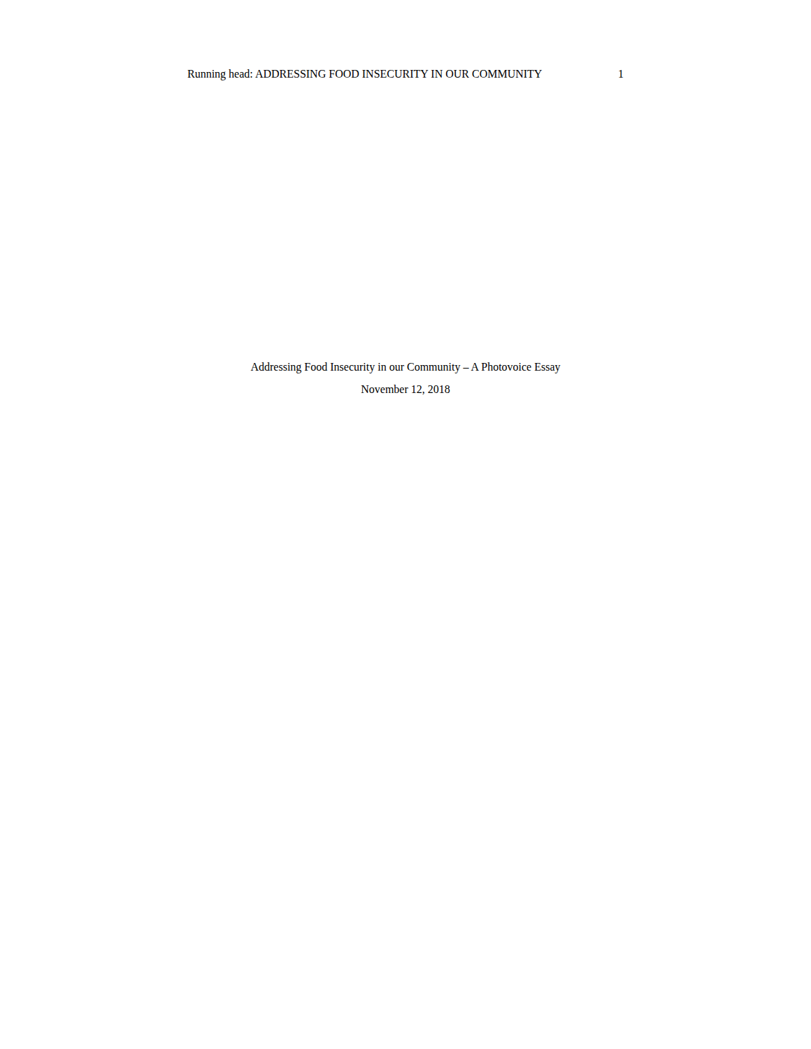Running head: ADDRESSING FOOD INSECURITY IN OUR COMMUNITY 1
Addressing Food Insecurity in our Community – A Photovoice Essay
November 12, 2018